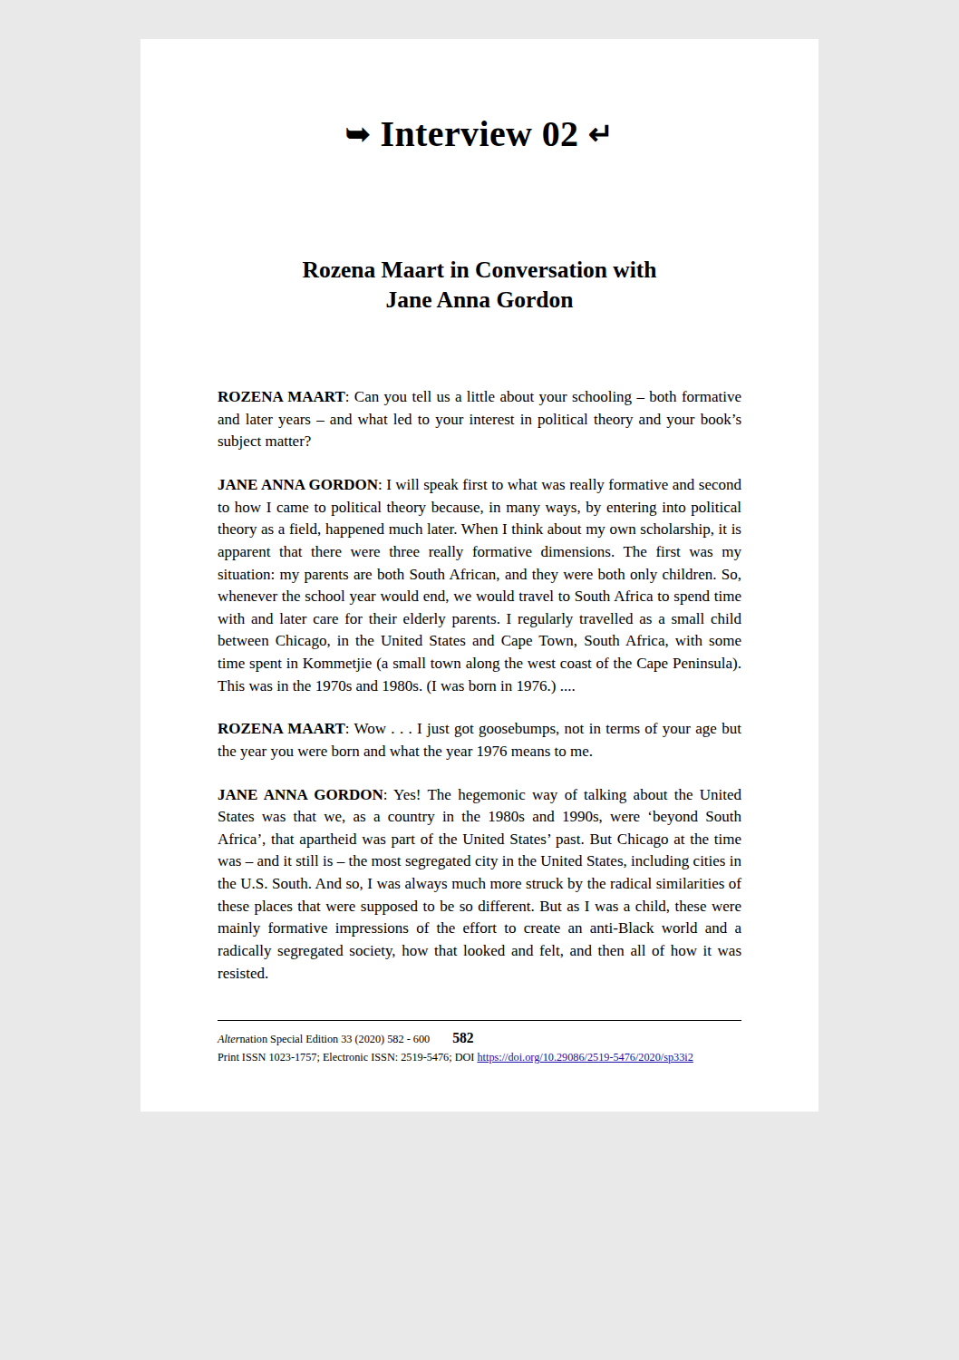➥ Interview 02 ↵
Rozena Maart in Conversation with
Jane Anna Gordon
Rozena Maart: Can you tell us a little about your schooling – both formative and later years – and what led to your interest in political theory and your book’s subject matter?
Jane Anna Gordon: I will speak first to what was really formative and second to how I came to political theory because, in many ways, by entering into political theory as a field, happened much later. When I think about my own scholarship, it is apparent that there were three really formative dimensions. The first was my situation: my parents are both South African, and they were both only children. So, whenever the school year would end, we would travel to South Africa to spend time with and later care for their elderly parents. I regularly travelled as a small child between Chicago, in the United States and Cape Town, South Africa, with some time spent in Kommetjie (a small town along the west coast of the Cape Peninsula). This was in the 1970s and 1980s. (I was born in 1976.) ....
Rozena Maart: Wow . . . I just got goosebumps, not in terms of your age but the year you were born and what the year 1976 means to me.
Jane Anna Gordon: Yes! The hegemonic way of talking about the United States was that we, as a country in the 1980s and 1990s, were ‘beyond South Africa’, that apartheid was part of the United States’ past. But Chicago at the time was – and it still is – the most segregated city in the United States, including cities in the U.S. South. And so, I was always much more struck by the radical similarities of these places that were supposed to be so different. But as I was a child, these were mainly formative impressions of the effort to create an anti-Black world and a radically segregated society, how that looked and felt, and then all of how it was resisted.
Alter nation Special Edition 33 (2020) 582 - 600582
Print ISSN 1023-1757; Electronic ISSN: 2519-5476; DOI https://doi.org/10.29086/2519-5476/2020/sp33i2